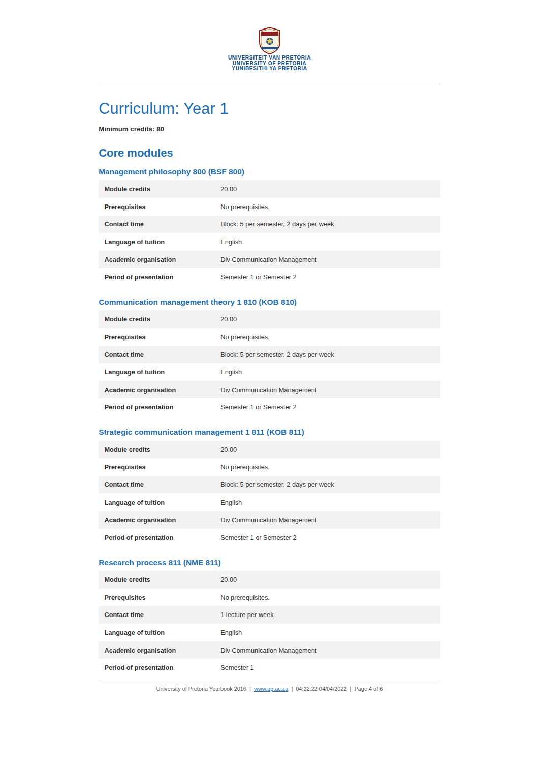Universiteit van Pretoria University of Pretoria Yunibesithi ya Pretoria
Curriculum: Year 1
Minimum credits: 80
Core modules
Management philosophy 800 (BSF 800)
| Module credits | 20.00 |
| Prerequisites | No prerequisites. |
| Contact time | Block: 5 per semester, 2 days per week |
| Language of tuition | English |
| Academic organisation | Div Communication Management |
| Period of presentation | Semester 1 or Semester 2 |
Communication management theory 1 810 (KOB 810)
| Module credits | 20.00 |
| Prerequisites | No prerequisites. |
| Contact time | Block: 5 per semester, 2 days per week |
| Language of tuition | English |
| Academic organisation | Div Communication Management |
| Period of presentation | Semester 1 or Semester 2 |
Strategic communication management 1 811 (KOB 811)
| Module credits | 20.00 |
| Prerequisites | No prerequisites. |
| Contact time | Block: 5 per semester, 2 days per week |
| Language of tuition | English |
| Academic organisation | Div Communication Management |
| Period of presentation | Semester 1 or Semester 2 |
Research process 811 (NME 811)
| Module credits | 20.00 |
| Prerequisites | No prerequisites. |
| Contact time | 1 lecture per week |
| Language of tuition | English |
| Academic organisation | Div Communication Management |
| Period of presentation | Semester 1 |
University of Pretoria Yearbook 2016 | www.up.ac.za | 04:22:22 04/04/2022 | Page 4 of 6